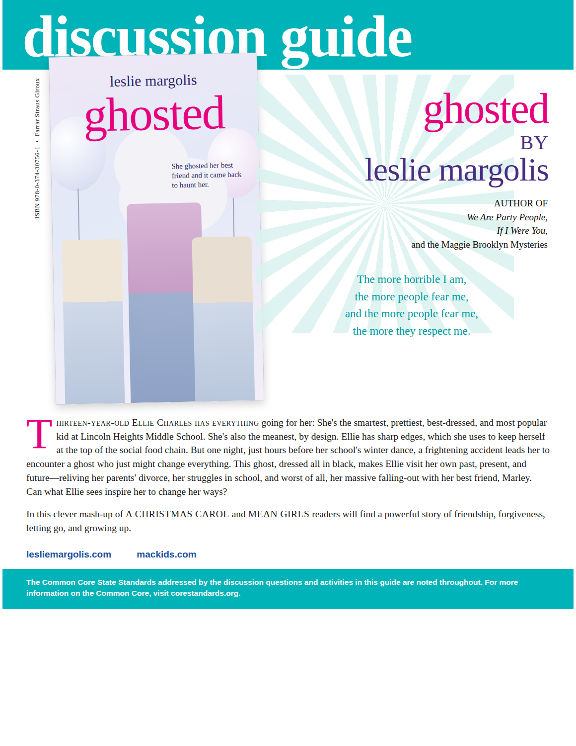discussion guide
ISBN 978-0-374-30756-1 • Farrar Straus Giroux
leslie margolis
ghosted
She ghosted her best friend and it came back to haunt her.
ghosted
BY
leslie margolis
AUTHOR OF
We Are Party People,
If I Were You,
and the Maggie Brooklyn Mysteries
The more horrible I am,
the more people fear me,
and the more people fear me,
the more they respect me.
Thirteen-year-old Ellie Charles has everything going for her: She's the smartest, prettiest, best-dressed, and most popular kid at Lincoln Heights Middle School. She's also the meanest, by design. Ellie has sharp edges, which she uses to keep herself at the top of the social food chain. But one night, just hours before her school's winter dance, a frightening accident leads her to encounter a ghost who just might change everything. This ghost, dressed all in black, makes Ellie visit her own past, present, and future—reliving her parents' divorce, her struggles in school, and worst of all, her massive falling-out with her best friend, Marley. Can what Ellie sees inspire her to change her ways?
In this clever mash-up of A CHRISTMAS CAROL and MEAN GIRLS readers will find a powerful story of friendship, forgiveness, letting go, and growing up.
lesliemargolis.com mackids.com
The Common Core State Standards addressed by the discussion questions and activities in this guide are noted throughout. For more information on the Common Core, visit corestandards.org.